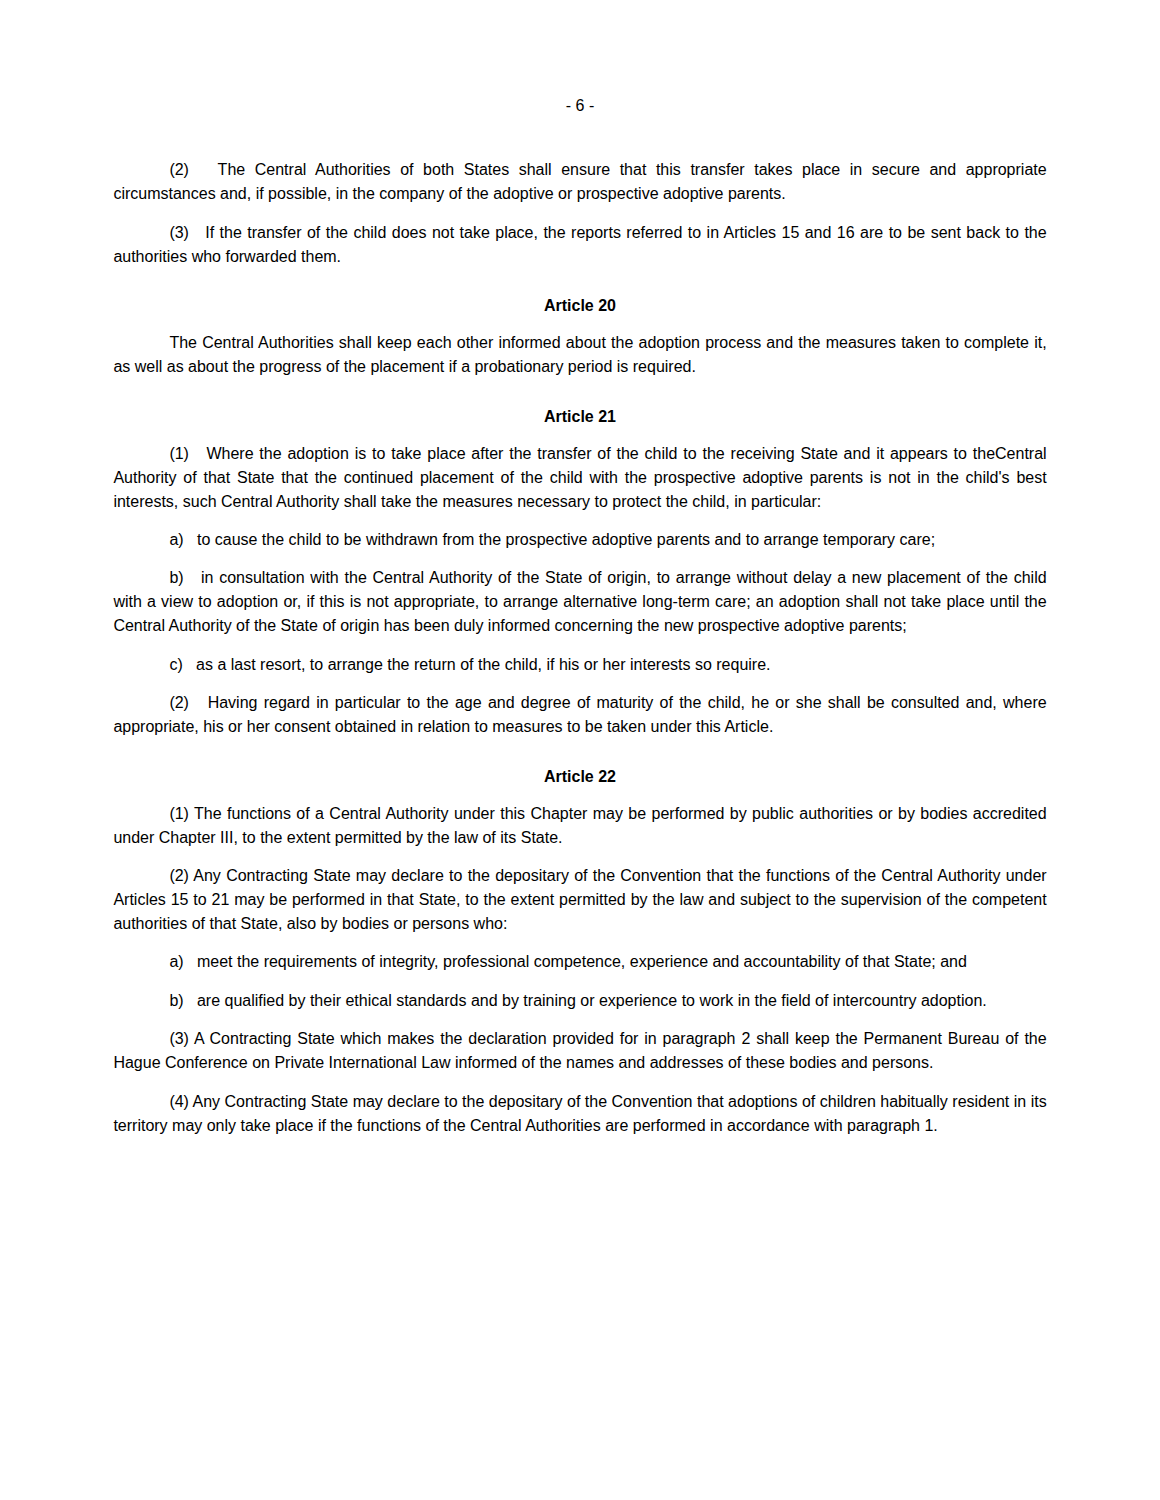- 6 -
(2) The Central Authorities of both States shall ensure that this transfer takes place in secure and appropriate circumstances and, if possible, in the company of the adoptive or prospective adoptive parents.
(3) If the transfer of the child does not take place, the reports referred to in Articles 15 and 16 are to be sent back to the authorities who forwarded them.
Article 20
The Central Authorities shall keep each other informed about the adoption process and the measures taken to complete it, as well as about the progress of the placement if a probationary period is required.
Article 21
(1) Where the adoption is to take place after the transfer of the child to the receiving State and it appears to theCentral Authority of that State that the continued placement of the child with the prospective adoptive parents is not in the child's best interests, such Central Authority shall take the measures necessary to protect the child, in particular:
a) to cause the child to be withdrawn from the prospective adoptive parents and to arrange temporary care;
b) in consultation with the Central Authority of the State of origin, to arrange without delay a new placement of the child with a view to adoption or, if this is not appropriate, to arrange alternative long-term care; an adoption shall not take place until the Central Authority of the State of origin has been duly informed concerning the new prospective adoptive parents;
c) as a last resort, to arrange the return of the child, if his or her interests so require.
(2) Having regard in particular to the age and degree of maturity of the child, he or she shall be consulted and, where appropriate, his or her consent obtained in relation to measures to be taken under this Article.
Article 22
(1) The functions of a Central Authority under this Chapter may be performed by public authorities or by bodies accredited under Chapter III, to the extent permitted by the law of its State.
(2) Any Contracting State may declare to the depositary of the Convention that the functions of the Central Authority under Articles 15 to 21 may be performed in that State, to the extent permitted by the law and subject to the supervision of the competent authorities of that State, also by bodies or persons who:
a) meet the requirements of integrity, professional competence, experience and accountability of that State; and
b) are qualified by their ethical standards and by training or experience to work in the field of intercountry adoption.
(3) A Contracting State which makes the declaration provided for in paragraph 2 shall keep the Permanent Bureau of the Hague Conference on Private International Law informed of the names and addresses of these bodies and persons.
(4) Any Contracting State may declare to the depositary of the Convention that adoptions of children habitually resident in its territory may only take place if the functions of the Central Authorities are performed in accordance with paragraph 1.